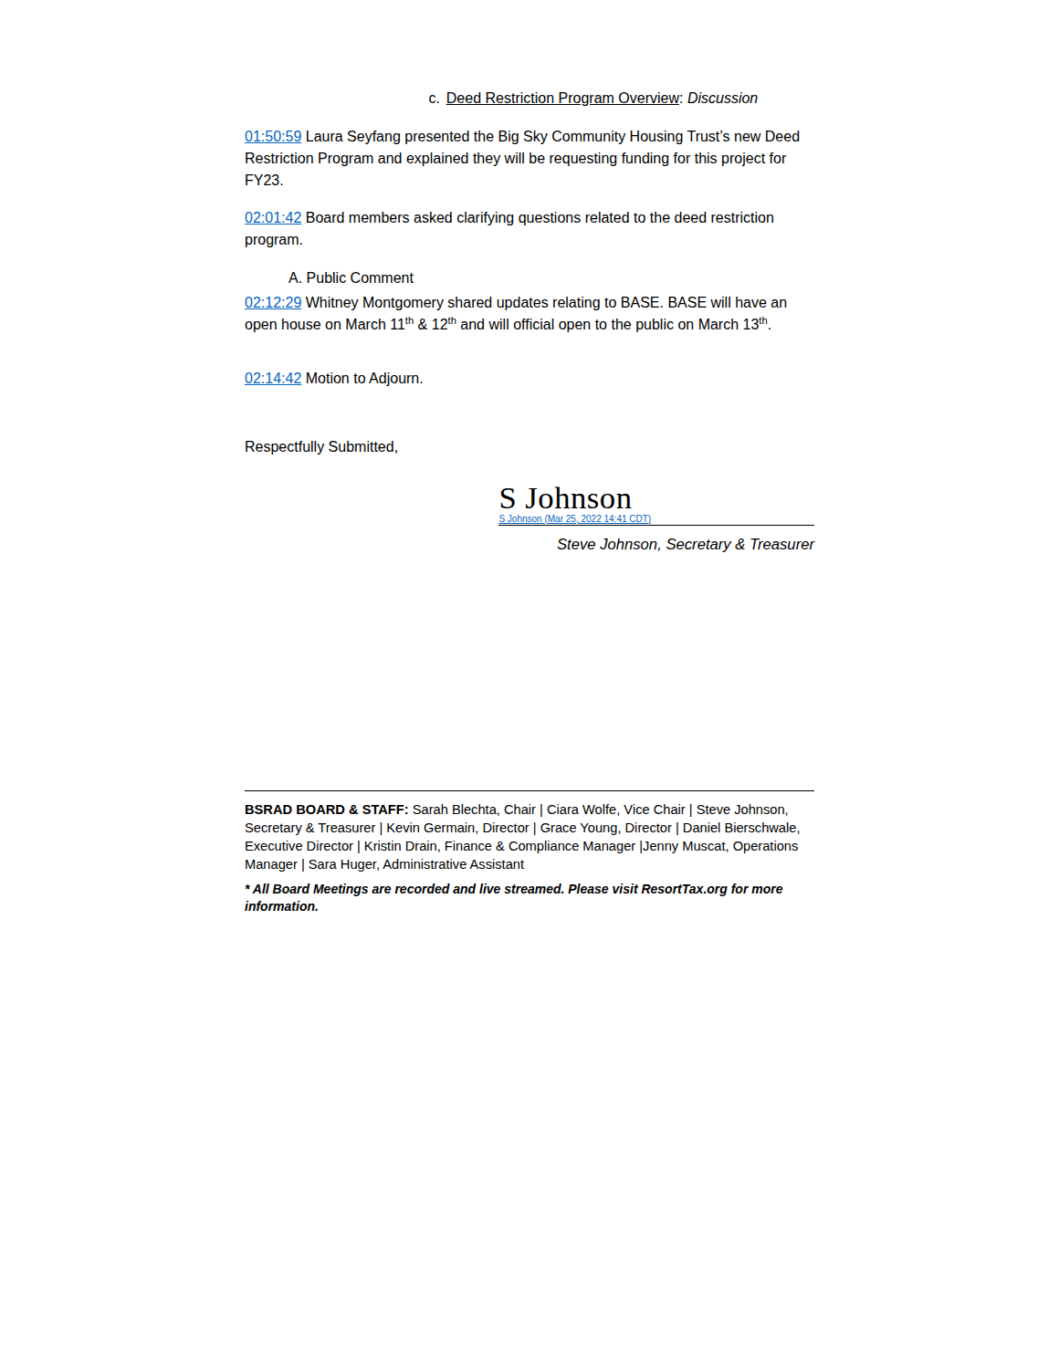c. Deed Restriction Program Overview: Discussion
01:50:59 Laura Seyfang presented the Big Sky Community Housing Trust’s new Deed Restriction Program and explained they will be requesting funding for this project for FY23.
02:01:42 Board members asked clarifying questions related to the deed restriction program.
A. Public Comment
02:12:29 Whitney Montgomery shared updates relating to BASE. BASE will have an open house on March 11th & 12th and will official open to the public on March 13th.
02:14:42 Motion to Adjourn.
Respectfully Submitted,
S Johnson
S Johnson (Mar 25, 2022 14:41 CDT)
Steve Johnson, Secretary & Treasurer
BSRAD BOARD & STAFF: Sarah Blechta, Chair | Ciara Wolfe, Vice Chair | Steve Johnson, Secretary & Treasurer | Kevin Germain, Director | Grace Young, Director | Daniel Bierschwale, Executive Director | Kristin Drain, Finance & Compliance Manager |Jenny Muscat, Operations Manager | Sara Huger, Administrative Assistant
* All Board Meetings are recorded and live streamed. Please visit ResortTax.org for more information.